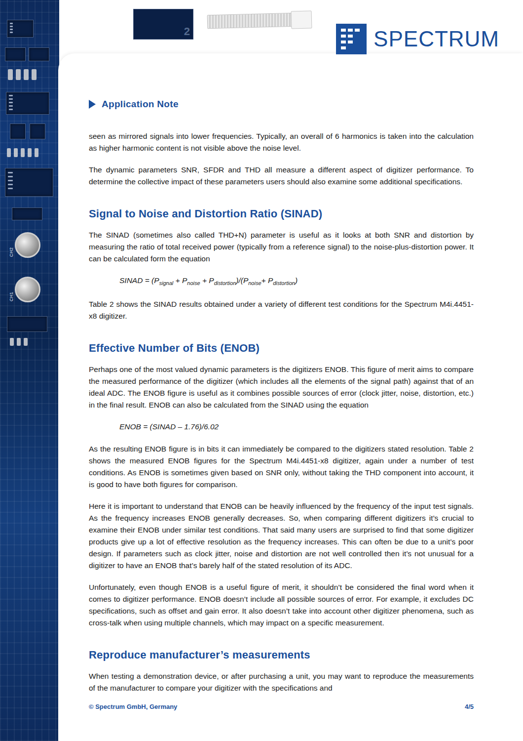CH2
CH1
2
SPECTRUM
Application Note
seen as mirrored signals into lower frequencies. Typically, an overall of 6 harmonics is taken into the calculation as higher harmonic content is not visible above the noise level.
The dynamic parameters SNR, SFDR and THD all measure a different aspect of digitizer performance. To determine the collective impact of these parameters users should also examine some additional specifications.
Signal to Noise and Distortion Ratio (SINAD)
The SINAD (sometimes also called THD+N) parameter is useful as it looks at both SNR and distortion by measuring the ratio of total received power (typically from a reference signal) to the noise-plus-distortion power. It can be calculated form the equation
SINAD = (Psignal + Pnoise + Pdistortion)/(Pnoise+ Pdistortion)
Table 2 shows the SINAD results obtained under a variety of different test conditions for the Spectrum M4i.4451-x8 digitizer.
Effective Number of Bits (ENOB)
Perhaps one of the most valued dynamic parameters is the digitizers ENOB. This figure of merit aims to compare the measured performance of the digitizer (which includes all the elements of the signal path) against that of an ideal ADC. The ENOB figure is useful as it combines possible sources of error (clock jitter, noise, distortion, etc.) in the final result. ENOB can also be calculated from the SINAD using the equation
ENOB = (SINAD – 1.76)/6.02
As the resulting ENOB figure is in bits it can immediately be compared to the digitizers stated resolution. Table 2 shows the measured ENOB figures for the Spectrum M4i.4451-x8 digitizer, again under a number of test conditions. As ENOB is sometimes given based on SNR only, without taking the THD component into account, it is good to have both figures for comparison.
Here it is important to understand that ENOB can be heavily influenced by the frequency of the input test signals. As the frequency increases ENOB generally decreases. So, when comparing different digitizers it’s crucial to examine their ENOB under similar test conditions. That said many users are surprised to find that some digitizer products give up a lot of effective resolution as the frequency increases. This can often be due to a unit’s poor design. If parameters such as clock jitter, noise and distortion are not well controlled then it’s not unusual for a digitizer to have an ENOB that’s barely half of the stated resolution of its ADC.
Unfortunately, even though ENOB is a useful figure of merit, it shouldn’t be considered the final word when it comes to digitizer performance. ENOB doesn’t include all possible sources of error. For example, it excludes DC specifications, such as offset and gain error. It also doesn’t take into account other digitizer phenomena, such as cross-talk when using multiple channels, which may impact on a specific measurement.
Reproduce manufacturer’s measurements
When testing a demonstration device, or after purchasing a unit, you may want to reproduce the measurements of the manufacturer to compare your digitizer with the specifications and
© Spectrum GmbH, Germany
4/5